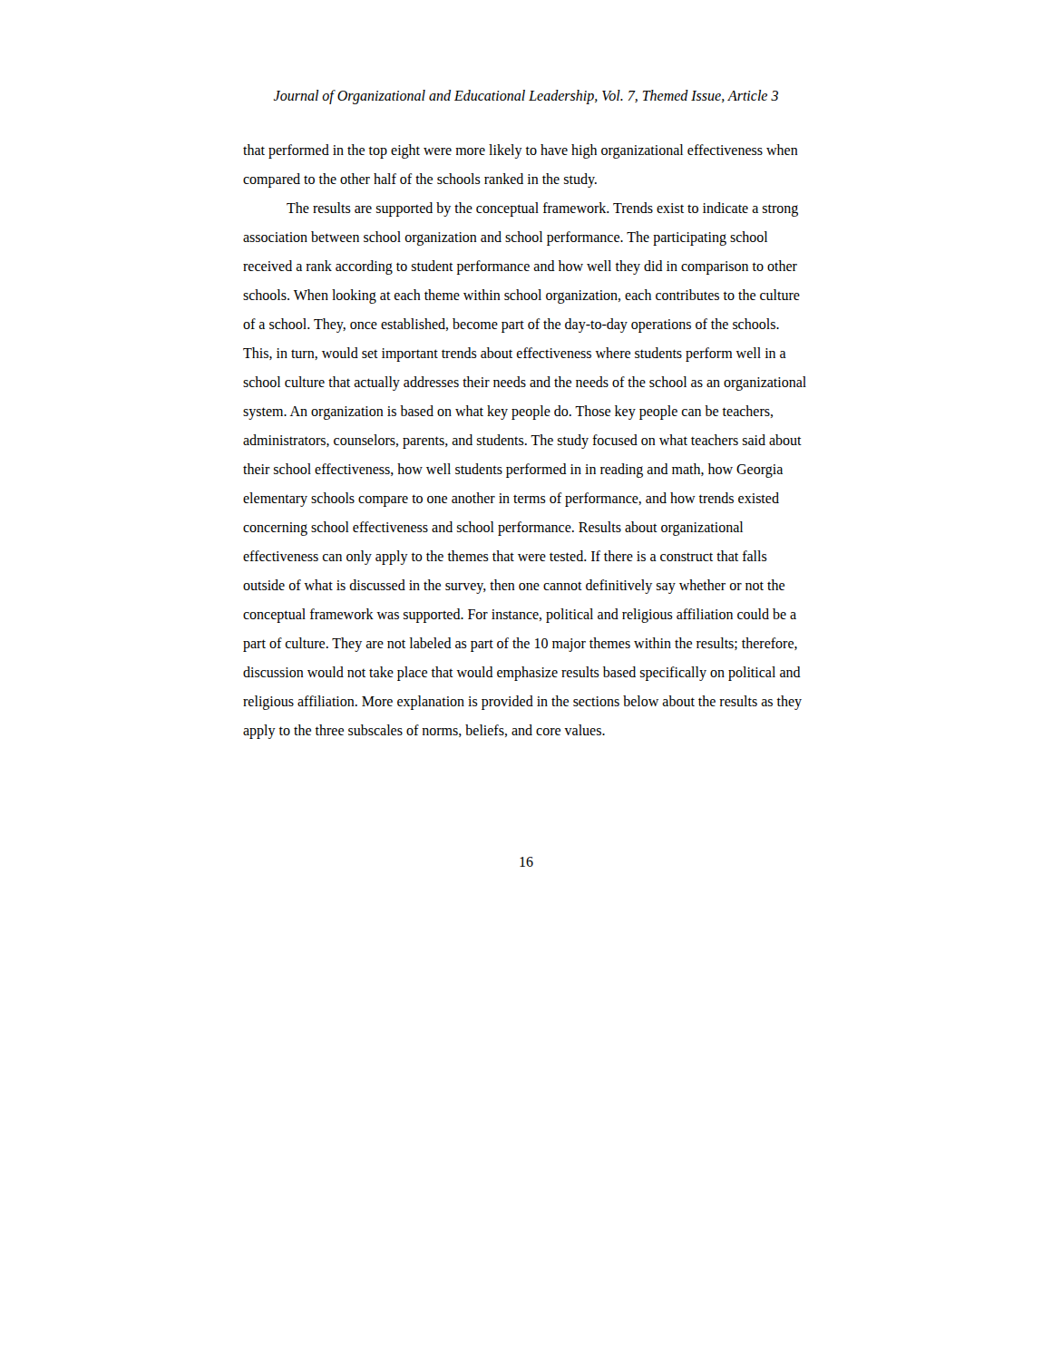Journal of Organizational and Educational Leadership, Vol. 7, Themed Issue, Article 3
that performed in the top eight were more likely to have high organizational effectiveness when compared to the other half of the schools ranked in the study.
The results are supported by the conceptual framework. Trends exist to indicate a strong association between school organization and school performance. The participating school received a rank according to student performance and how well they did in comparison to other schools. When looking at each theme within school organization, each contributes to the culture of a school. They, once established, become part of the day-to-day operations of the schools. This, in turn, would set important trends about effectiveness where students perform well in a school culture that actually addresses their needs and the needs of the school as an organizational system. An organization is based on what key people do. Those key people can be teachers, administrators, counselors, parents, and students. The study focused on what teachers said about their school effectiveness, how well students performed in in reading and math, how Georgia elementary schools compare to one another in terms of performance, and how trends existed concerning school effectiveness and school performance. Results about organizational effectiveness can only apply to the themes that were tested. If there is a construct that falls outside of what is discussed in the survey, then one cannot definitively say whether or not the conceptual framework was supported. For instance, political and religious affiliation could be a part of culture. They are not labeled as part of the 10 major themes within the results; therefore, discussion would not take place that would emphasize results based specifically on political and religious affiliation. More explanation is provided in the sections below about the results as they apply to the three subscales of norms, beliefs, and core values.
16